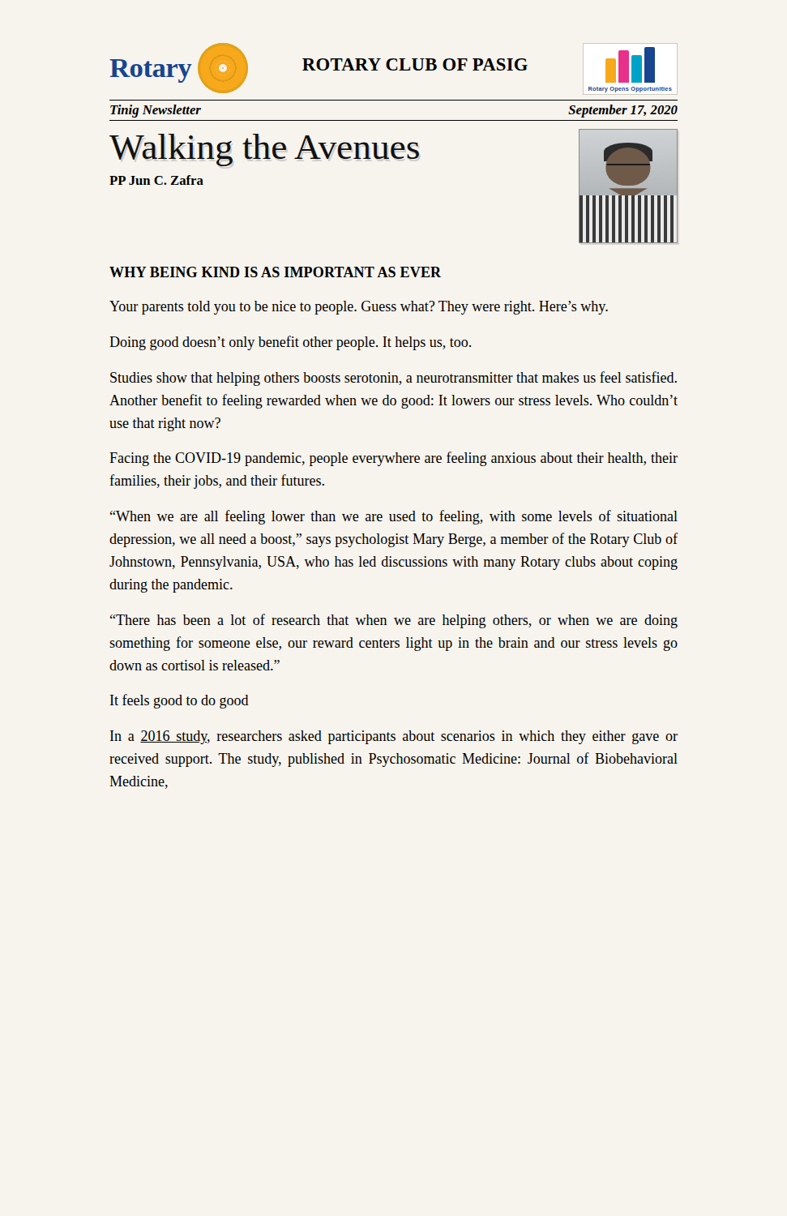Rotary
ROTARY CLUB OF PASIG
Rotary Opens Opportunities
Tinig Newsletter September 17, 2020
Walking the Avenues Walking the Avenues
PP Jun C. Zafra
WHY BEING KIND IS AS IMPORTANT AS EVER
Your parents told you to be nice to people. Guess what? They were right. Here’s why.
Doing good doesn’t only benefit other people. It helps us, too.
Studies show that helping others boosts serotonin, a neurotransmitter that makes us feel satisfied. Another benefit to feeling rewarded when we do good: It lowers our stress levels. Who couldn’t use that right now?
Facing the COVID-19 pandemic, people everywhere are feeling anxious about their health, their families, their jobs, and their futures.
“When we are all feeling lower than we are used to feeling, with some levels of situational depression, we all need a boost,” says psychologist Mary Berge, a member of the Rotary Club of Johnstown, Pennsylvania, USA, who has led discussions with many Rotary clubs about coping during the pandemic.
“There has been a lot of research that when we are helping others, or when we are doing something for someone else, our reward centers light up in the brain and our stress levels go down as cortisol is released.”
It feels good to do good
In a 2016 study, researchers asked participants about scenarios in which they either gave or received support. The study, published in Psychosomatic Medicine: Journal of Biobehavioral Medicine,